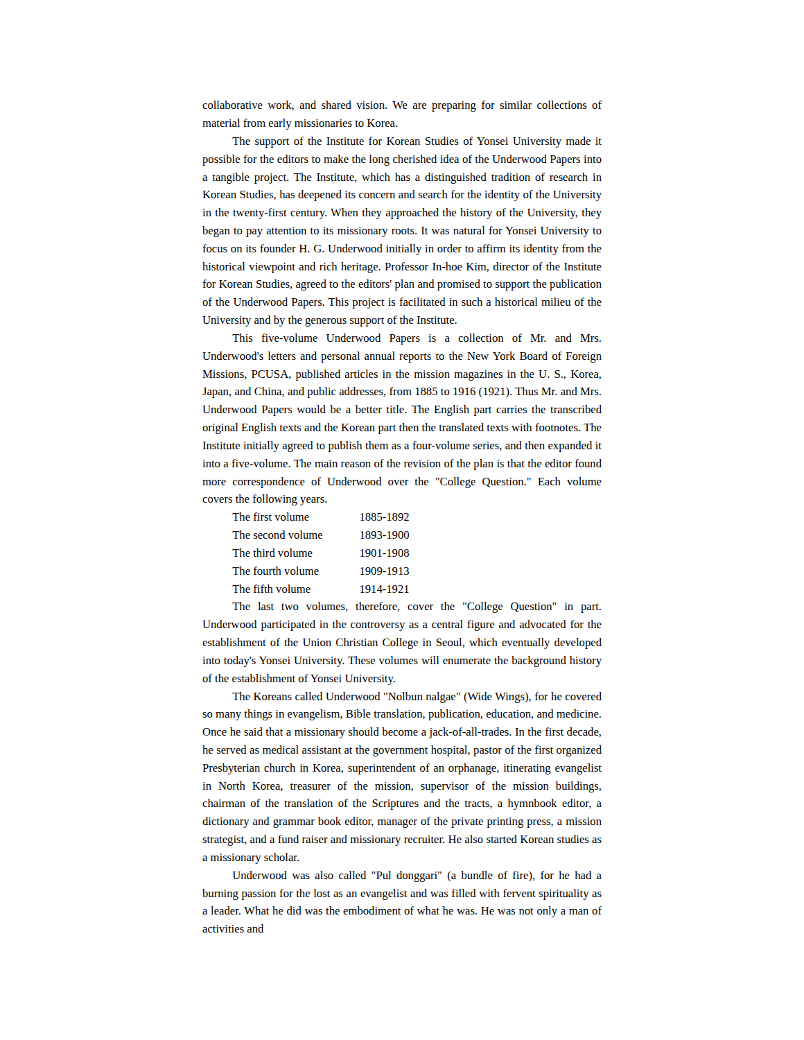collaborative work, and shared vision. We are preparing for similar collections of material from early missionaries to Korea.
The support of the Institute for Korean Studies of Yonsei University made it possible for the editors to make the long cherished idea of the Underwood Papers into a tangible project. The Institute, which has a distinguished tradition of research in Korean Studies, has deepened its concern and search for the identity of the University in the twenty-first century. When they approached the history of the University, they began to pay attention to its missionary roots. It was natural for Yonsei University to focus on its founder H. G. Underwood initially in order to affirm its identity from the historical viewpoint and rich heritage. Professor In-hoe Kim, director of the Institute for Korean Studies, agreed to the editors' plan and promised to support the publication of the Underwood Papers. This project is facilitated in such a historical milieu of the University and by the generous support of the Institute.
This five-volume Underwood Papers is a collection of Mr. and Mrs. Underwood's letters and personal annual reports to the New York Board of Foreign Missions, PCUSA, published articles in the mission magazines in the U. S., Korea, Japan, and China, and public addresses, from 1885 to 1916 (1921). Thus Mr. and Mrs. Underwood Papers would be a better title. The English part carries the transcribed original English texts and the Korean part then the translated texts with footnotes. The Institute initially agreed to publish them as a four-volume series, and then expanded it into a five-volume. The main reason of the revision of the plan is that the editor found more correspondence of Underwood over the "College Question." Each volume covers the following years.
| The first volume | 1885-1892 |
| The second volume | 1893-1900 |
| The third volume | 1901-1908 |
| The fourth volume | 1909-1913 |
| The fifth volume | 1914-1921 |
The last two volumes, therefore, cover the "College Question" in part. Underwood participated in the controversy as a central figure and advocated for the establishment of the Union Christian College in Seoul, which eventually developed into today's Yonsei University. These volumes will enumerate the background history of the establishment of Yonsei University.
The Koreans called Underwood "Nolbun nalgae" (Wide Wings), for he covered so many things in evangelism, Bible translation, publication, education, and medicine. Once he said that a missionary should become a jack-of-all-trades. In the first decade, he served as medical assistant at the government hospital, pastor of the first organized Presbyterian church in Korea, superintendent of an orphanage, itinerating evangelist in North Korea, treasurer of the mission, supervisor of the mission buildings, chairman of the translation of the Scriptures and the tracts, a hymnbook editor, a dictionary and grammar book editor, manager of the private printing press, a mission strategist, and a fund raiser and missionary recruiter. He also started Korean studies as a missionary scholar.
Underwood was also called "Pul donggari" (a bundle of fire), for he had a burning passion for the lost as an evangelist and was filled with fervent spirituality as a leader. What he did was the embodiment of what he was. He was not only a man of activities and